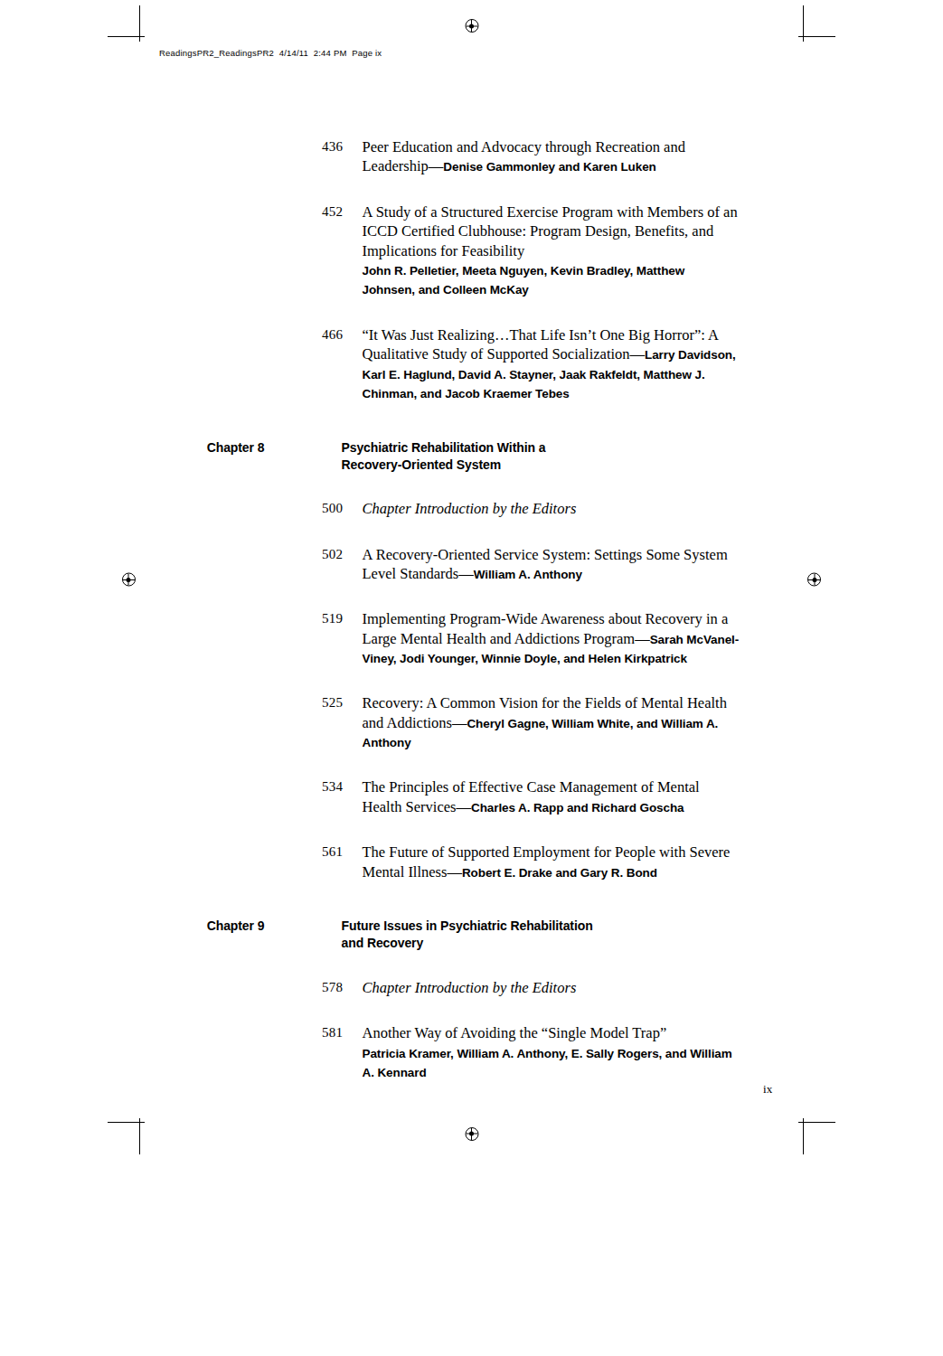ReadingsPR2_ReadingsPR2 4/14/11 2:44 PM Page ix
436 Peer Education and Advocacy through Recreation and Leadership—Denise Gammonley and Karen Luken
452 A Study of a Structured Exercise Program with Members of an ICCD Certified Clubhouse: Program Design, Benefits, and Implications for Feasibility
John R. Pelletier, Meeta Nguyen, Kevin Bradley, Matthew Johnsen, and Colleen McKay
466 “It Was Just Realizing…That Life Isn’t One Big Horror”: A Qualitative Study of Supported Socialization—Larry Davidson, Karl E. Haglund, David A. Stayner, Jaak Rakfeldt, Matthew J. Chinman, and Jacob Kraemer Tebes
Chapter 8 Psychiatric Rehabilitation Within a
Recovery-Oriented System
500 Chapter Introduction by the Editors
502 A Recovery-Oriented Service System: Settings Some System Level Standards—William A. Anthony
519 Implementing Program-Wide Awareness about Recovery in a Large Mental Health and Addictions Program—Sarah McVanel-Viney, Jodi Younger, Winnie Doyle, and Helen Kirkpatrick
525 Recovery: A Common Vision for the Fields of Mental Health and Addictions—Cheryl Gagne, William White, and William A. Anthony
534 The Principles of Effective Case Management of Mental Health Services—Charles A. Rapp and Richard Goscha
561 The Future of Supported Employment for People with Severe Mental Illness—Robert E. Drake and Gary R. Bond
Chapter 9 Future Issues in Psychiatric Rehabilitation
and Recovery
578 Chapter Introduction by the Editors
581 Another Way of Avoiding the “Single Model Trap”
Patricia Kramer, William A. Anthony, E. Sally Rogers, and William A. Kennard
ix